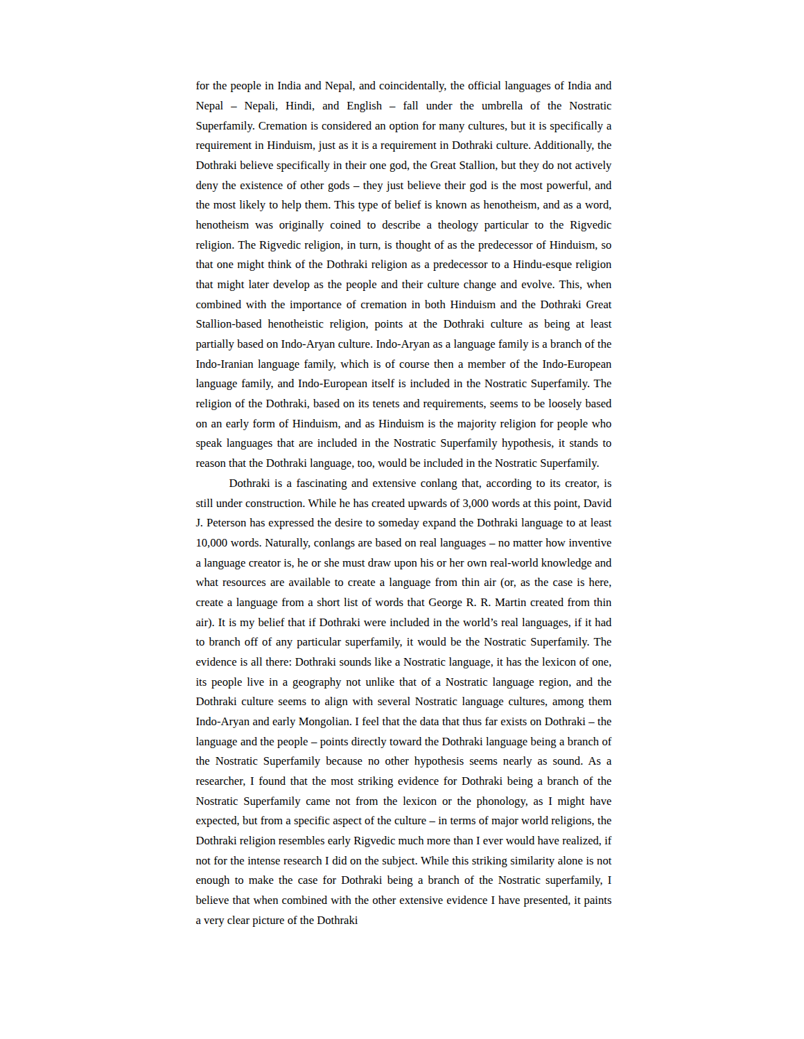for the people in India and Nepal, and coincidentally, the official languages of India and Nepal – Nepali, Hindi, and English – fall under the umbrella of the Nostratic Superfamily. Cremation is considered an option for many cultures, but it is specifically a requirement in Hinduism, just as it is a requirement in Dothraki culture. Additionally, the Dothraki believe specifically in their one god, the Great Stallion, but they do not actively deny the existence of other gods – they just believe their god is the most powerful, and the most likely to help them. This type of belief is known as henotheism, and as a word, henotheism was originally coined to describe a theology particular to the Rigvedic religion. The Rigvedic religion, in turn, is thought of as the predecessor of Hinduism, so that one might think of the Dothraki religion as a predecessor to a Hindu-esque religion that might later develop as the people and their culture change and evolve. This, when combined with the importance of cremation in both Hinduism and the Dothraki Great Stallion-based henotheistic religion, points at the Dothraki culture as being at least partially based on Indo-Aryan culture. Indo-Aryan as a language family is a branch of the Indo-Iranian language family, which is of course then a member of the Indo-European language family, and Indo-European itself is included in the Nostratic Superfamily. The religion of the Dothraki, based on its tenets and requirements, seems to be loosely based on an early form of Hinduism, and as Hinduism is the majority religion for people who speak languages that are included in the Nostratic Superfamily hypothesis, it stands to reason that the Dothraki language, too, would be included in the Nostratic Superfamily.
Dothraki is a fascinating and extensive conlang that, according to its creator, is still under construction. While he has created upwards of 3,000 words at this point, David J. Peterson has expressed the desire to someday expand the Dothraki language to at least 10,000 words. Naturally, conlangs are based on real languages – no matter how inventive a language creator is, he or she must draw upon his or her own real-world knowledge and what resources are available to create a language from thin air (or, as the case is here, create a language from a short list of words that George R. R. Martin created from thin air). It is my belief that if Dothraki were included in the world’s real languages, if it had to branch off of any particular superfamily, it would be the Nostratic Superfamily. The evidence is all there: Dothraki sounds like a Nostratic language, it has the lexicon of one, its people live in a geography not unlike that of a Nostratic language region, and the Dothraki culture seems to align with several Nostratic language cultures, among them Indo-Aryan and early Mongolian. I feel that the data that thus far exists on Dothraki – the language and the people – points directly toward the Dothraki language being a branch of the Nostratic Superfamily because no other hypothesis seems nearly as sound. As a researcher, I found that the most striking evidence for Dothraki being a branch of the Nostratic Superfamily came not from the lexicon or the phonology, as I might have expected, but from a specific aspect of the culture – in terms of major world religions, the Dothraki religion resembles early Rigvedic much more than I ever would have realized, if not for the intense research I did on the subject. While this striking similarity alone is not enough to make the case for Dothraki being a branch of the Nostratic superfamily, I believe that when combined with the other extensive evidence I have presented, it paints a very clear picture of the Dothraki